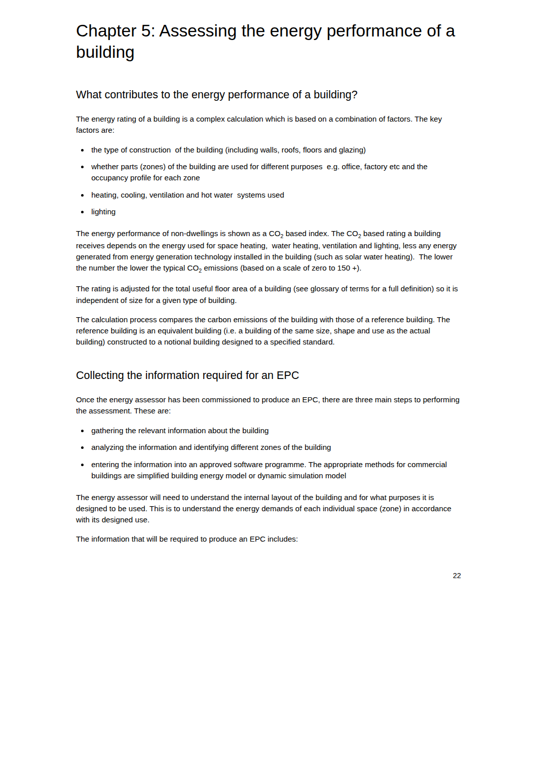Chapter 5: Assessing the energy performance of a building
What contributes to the energy performance of a building?
The energy rating of a building is a complex calculation which is based on a combination of factors. The key factors are:
the type of construction of the building (including walls, roofs, floors and glazing)
whether parts (zones) of the building are used for different purposes e.g. office, factory etc and the occupancy profile for each zone
heating, cooling, ventilation and hot water systems used
lighting
The energy performance of non-dwellings is shown as a CO2 based index. The CO2 based rating a building receives depends on the energy used for space heating, water heating, ventilation and lighting, less any energy generated from energy generation technology installed in the building (such as solar water heating). The lower the number the lower the typical CO2 emissions (based on a scale of zero to 150 +).
The rating is adjusted for the total useful floor area of a building (see glossary of terms for a full definition) so it is independent of size for a given type of building.
The calculation process compares the carbon emissions of the building with those of a reference building. The reference building is an equivalent building (i.e. a building of the same size, shape and use as the actual building) constructed to a notional building designed to a specified standard.
Collecting the information required for an EPC
Once the energy assessor has been commissioned to produce an EPC, there are three main steps to performing the assessment. These are:
gathering the relevant information about the building
analyzing the information and identifying different zones of the building
entering the information into an approved software programme. The appropriate methods for commercial buildings are simplified building energy model or dynamic simulation model
The energy assessor will need to understand the internal layout of the building and for what purposes it is designed to be used. This is to understand the energy demands of each individual space (zone) in accordance with its designed use.
The information that will be required to produce an EPC includes:
22